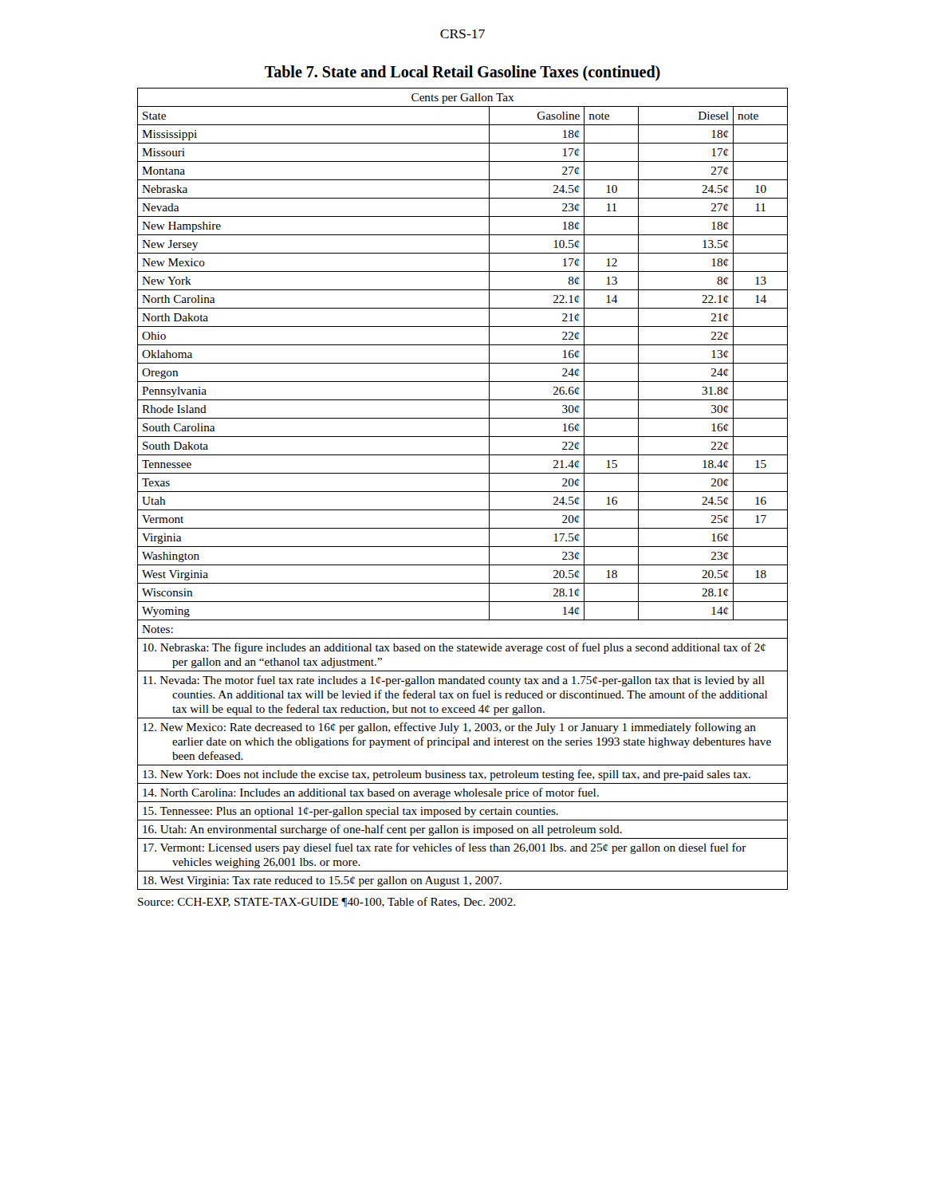CRS-17
Table 7. State and Local Retail Gasoline Taxes (continued)
| Cents per Gallon Tax |
| --- |
| State | Gasoline | note | Diesel | note |
| Mississippi | 18¢ | | 18¢ | |
| Missouri | 17¢ | | 17¢ | |
| Montana | 27¢ | | 27¢ | |
| Nebraska | 24.5¢ | 10 | 24.5¢ | 10 |
| Nevada | 23¢ | 11 | 27¢ | 11 |
| New Hampshire | 18¢ | | 18¢ | |
| New Jersey | 10.5¢ | | 13.5¢ | |
| New Mexico | 17¢ | 12 | 18¢ | |
| New York | 8¢ | 13 | 8¢ | 13 |
| North Carolina | 22.1¢ | 14 | 22.1¢ | 14 |
| North Dakota | 21¢ | | 21¢ | |
| Ohio | 22¢ | | 22¢ | |
| Oklahoma | 16¢ | | 13¢ | |
| Oregon | 24¢ | | 24¢ | |
| Pennsylvania | 26.6¢ | | 31.8¢ | |
| Rhode Island | 30¢ | | 30¢ | |
| South Carolina | 16¢ | | 16¢ | |
| South Dakota | 22¢ | | 22¢ | |
| Tennessee | 21.4¢ | 15 | 18.4¢ | 15 |
| Texas | 20¢ | | 20¢ | |
| Utah | 24.5¢ | 16 | 24.5¢ | 16 |
| Vermont | 20¢ | | 25¢ | 17 |
| Virginia | 17.5¢ | | 16¢ | |
| Washington | 23¢ | | 23¢ | |
| West Virginia | 20.5¢ | 18 | 20.5¢ | 18 |
| Wisconsin | 28.1¢ | | 28.1¢ | |
| Wyoming | 14¢ | | 14¢ | |
| Notes: |
| 10. Nebraska: The figure includes an additional tax based on the statewide average cost of fuel plus a second additional tax of 2¢ per gallon and an “ethanol tax adjustment.” |
| 11. Nevada: The motor fuel tax rate includes a 1¢-per-gallon mandated county tax and a 1.75¢-per-gallon tax that is levied by all counties. An additional tax will be levied if the federal tax on fuel is reduced or discontinued. The amount of the additional tax will be equal to the federal tax reduction, but not to exceed 4¢ per gallon. |
| 12. New Mexico: Rate decreased to 16¢ per gallon, effective July 1, 2003, or the July 1 or January 1 immediately following an earlier date on which the obligations for payment of principal and interest on the series 1993 state highway debentures have been defeased. |
| 13. New York: Does not include the excise tax, petroleum business tax, petroleum testing fee, spill tax, and pre-paid sales tax. |
| 14. North Carolina: Includes an additional tax based on average wholesale price of motor fuel. |
| 15. Tennessee: Plus an optional 1¢-per-gallon special tax imposed by certain counties. |
| 16. Utah: An environmental surcharge of one-half cent per gallon is imposed on all petroleum sold. |
| 17. Vermont: Licensed users pay diesel fuel tax rate for vehicles of less than 26,001 lbs. and 25¢ per gallon on diesel fuel for vehicles weighing 26,001 lbs. or more. |
| 18. West Virginia: Tax rate reduced to 15.5¢ per gallon on August 1, 2007. |
Source: CCH-EXP, STATE-TAX-GUIDE ¶40-100, Table of Rates, Dec. 2002.